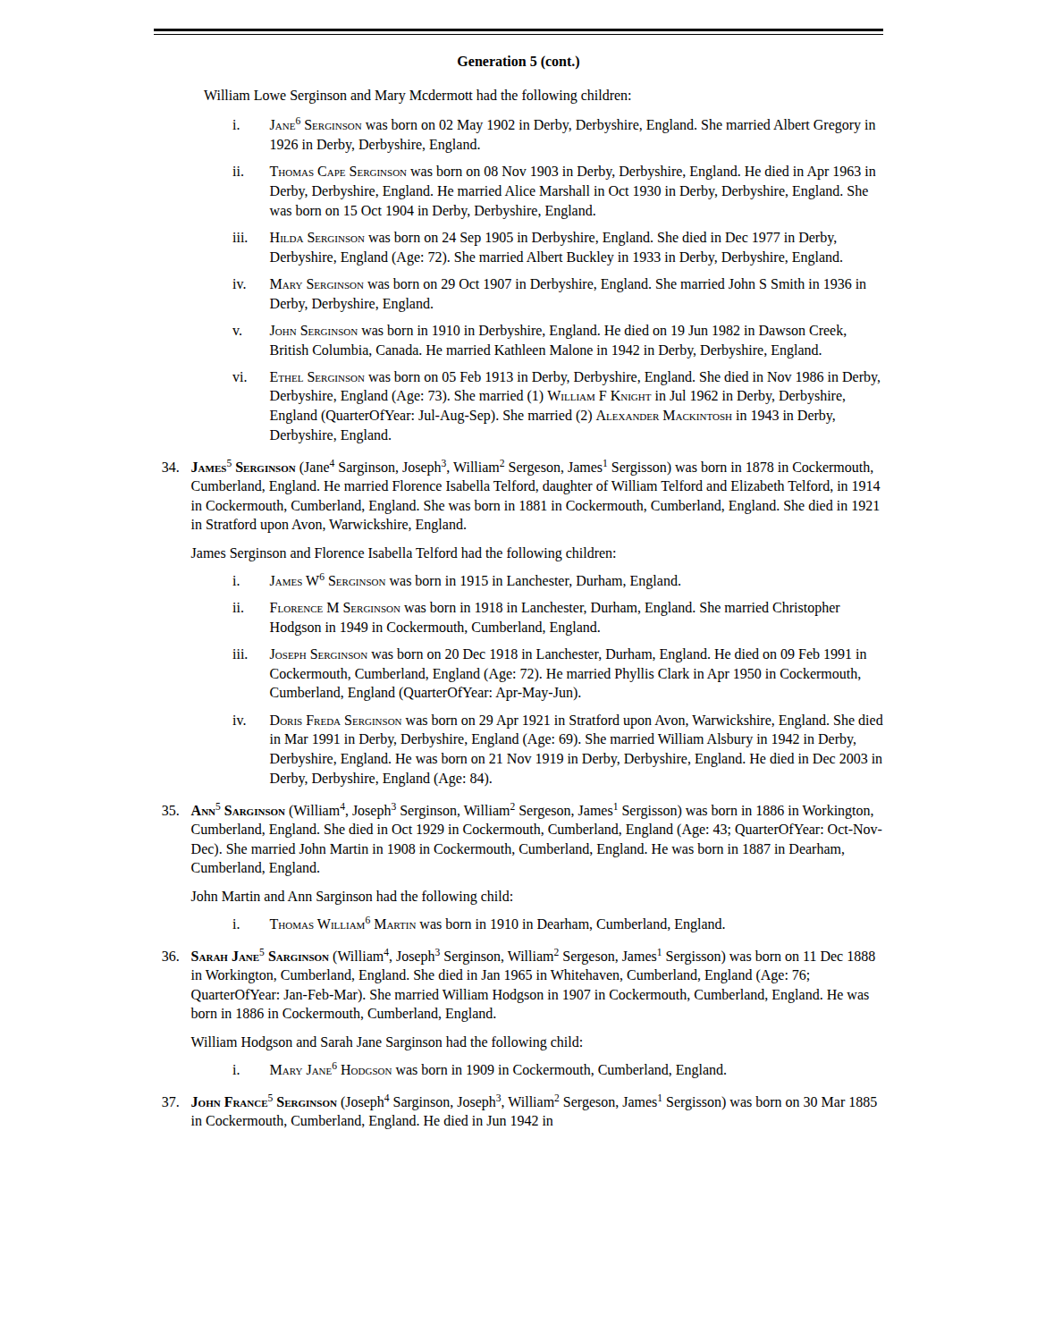Generation 5 (cont.)
William Lowe Serginson and Mary Mcdermott had the following children:
i. Jane6 Serginson was born on 02 May 1902 in Derby, Derbyshire, England. She married Albert Gregory in 1926 in Derby, Derbyshire, England.
ii. Thomas Cape Serginson was born on 08 Nov 1903 in Derby, Derbyshire, England. He died in Apr 1963 in Derby, Derbyshire, England. He married Alice Marshall in Oct 1930 in Derby, Derbyshire, England. She was born on 15 Oct 1904 in Derby, Derbyshire, England.
iii. Hilda Serginson was born on 24 Sep 1905 in Derbyshire, England. She died in Dec 1977 in Derby, Derbyshire, England (Age: 72). She married Albert Buckley in 1933 in Derby, Derbyshire, England.
iv. Mary Serginson was born on 29 Oct 1907 in Derbyshire, England. She married John S Smith in 1936 in Derby, Derbyshire, England.
v. John Serginson was born in 1910 in Derbyshire, England. He died on 19 Jun 1982 in Dawson Creek, British Columbia, Canada. He married Kathleen Malone in 1942 in Derby, Derbyshire, England.
vi. Ethel Serginson was born on 05 Feb 1913 in Derby, Derbyshire, England. She died in Nov 1986 in Derby, Derbyshire, England (Age: 73). She married (1) William F Knight in Jul 1962 in Derby, Derbyshire, England (QuarterOfYear: Jul-Aug-Sep). She married (2) Alexander Mackintosh in 1943 in Derby, Derbyshire, England.
34.
James5 Serginson (Jane4 Sarginson, Joseph3, William2 Sergeson, James1 Sergisson) was born in 1878 in Cockermouth, Cumberland, England. He married Florence Isabella Telford, daughter of William Telford and Elizabeth Telford, in 1914 in Cockermouth, Cumberland, England. She was born in 1881 in Cockermouth, Cumberland, England. She died in 1921 in Stratford upon Avon, Warwickshire, England.
James Serginson and Florence Isabella Telford had the following children:
i. James W6 Serginson was born in 1915 in Lanchester, Durham, England.
ii. Florence M Serginson was born in 1918 in Lanchester, Durham, England. She married Christopher Hodgson in 1949 in Cockermouth, Cumberland, England.
iii. Joseph Serginson was born on 20 Dec 1918 in Lanchester, Durham, England. He died on 09 Feb 1991 in Cockermouth, Cumberland, England (Age: 72). He married Phyllis Clark in Apr 1950 in Cockermouth, Cumberland, England (QuarterOfYear: Apr-May-Jun).
iv. Doris Freda Serginson was born on 29 Apr 1921 in Stratford upon Avon, Warwickshire, England. She died in Mar 1991 in Derby, Derbyshire, England (Age: 69). She married William Alsbury in 1942 in Derby, Derbyshire, England. He was born on 21 Nov 1919 in Derby, Derbyshire, England. He died in Dec 2003 in Derby, Derbyshire, England (Age: 84).
35.
Ann5 Sarginson (William4, Joseph3 Serginson, William2 Sergeson, James1 Sergisson) was born in 1886 in Workington, Cumberland, England. She died in Oct 1929 in Cockermouth, Cumberland, England (Age: 43; QuarterOfYear: Oct-Nov-Dec). She married John Martin in 1908 in Cockermouth, Cumberland, England. He was born in 1887 in Dearham, Cumberland, England.
John Martin and Ann Sarginson had the following child:
i. Thomas William6 Martin was born in 1910 in Dearham, Cumberland, England.
36.
Sarah Jane5 Sarginson (William4, Joseph3 Serginson, William2 Sergeson, James1 Sergisson) was born on 11 Dec 1888 in Workington, Cumberland, England. She died in Jan 1965 in Whitehaven, Cumberland, England (Age: 76; QuarterOfYear: Jan-Feb-Mar). She married William Hodgson in 1907 in Cockermouth, Cumberland, England. He was born in 1886 in Cockermouth, Cumberland, England.
William Hodgson and Sarah Jane Sarginson had the following child:
i. Mary Jane6 Hodgson was born in 1909 in Cockermouth, Cumberland, England.
37.
John France5 Serginson (Joseph4 Sarginson, Joseph3, William2 Sergeson, James1 Sergisson) was born on 30 Mar 1885 in Cockermouth, Cumberland, England. He died in Jun 1942 in